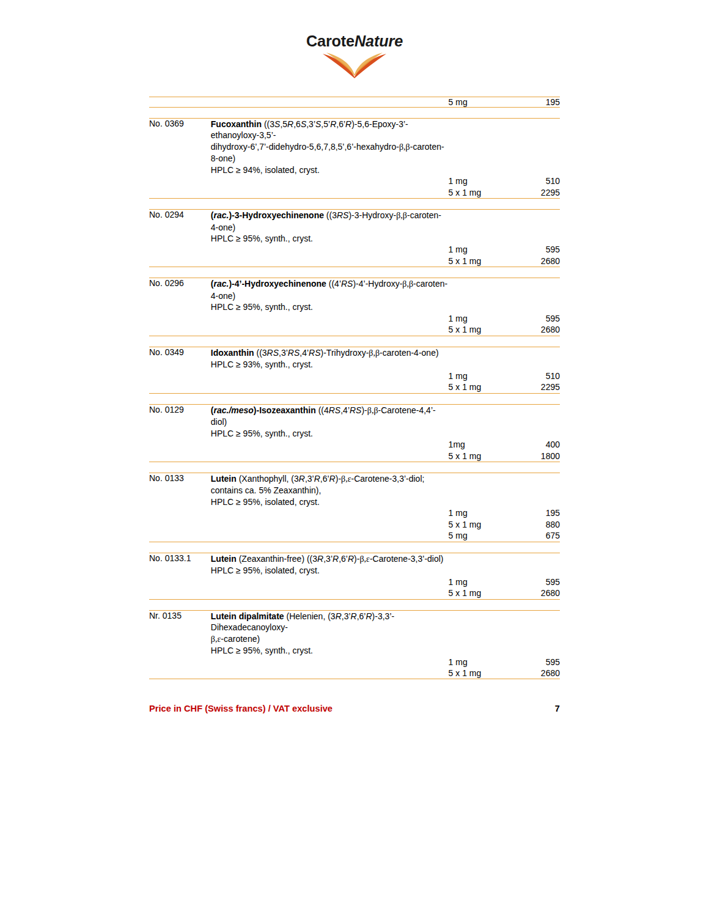Carote Nature
| | | 5 mg | 195 |
| No. 0369 | Fucoxanthin ((3 S ,5 R ,6 S ,3’ S ,5’ R ,6’ R )-5,6-Epoxy-3’-ethanoyloxy-3,5’- dihydroxy-6’,7’-didehydro-5,6,7,8,5’,6’-hexahydro- β,β -caroten-8-one) HPLC ≥ 94%, isolated, cryst. | | |
| | | 1 mg | 510 |
| | | 5 x 1 mg | 2295 |
| No. 0294 | ( rac. )-3-Hydroxyechinenone ((3 RS )-3-Hydroxy- β,β -caroten-4-one) HPLC ≥ 95%, synth., cryst. | | |
| | | 1 mg | 595 |
| | | 5 x 1 mg | 2680 |
| No. 0296 | ( rac. )-4’-Hydroxyechinenone ((4’ RS )-4’-Hydroxy- β,β -caroten-4-one) HPLC ≥ 95%, synth., cryst. | | |
| | | 1 mg | 595 |
| | | 5 x 1 mg | 2680 |
| No. 0349 | Idoxanthin ((3 RS ,3’ RS ,4’ RS )-Trihydroxy- β,β -caroten-4-one) HPLC ≥ 93%, synth., cryst. | | |
| | | 1 mg | 510 |
| | | 5 x 1 mg | 2295 |
| No. 0129 | ( rac./meso )-Isozeaxanthin ((4 RS ,4’ RS )- β,β -Carotene-4,4’-diol) HPLC ≥ 95%, synth., cryst. | | |
| | | 1mg | 400 |
| | | 5 x 1 mg | 1800 |
| No. 0133 | Lutein (Xanthophyll, (3 R ,3’ R ,6’ R )- β,ε -Carotene-3,3’-diol; contains ca. 5% Zeaxanthin), HPLC ≥ 95%, isolated, cryst. | | |
| | | 1 mg | 195 |
| | | 5 x 1 mg | 880 |
| | | 5 mg | 675 |
| No. 0133.1 | Lutein (Zeaxanthin-free) ((3 R ,3’ R ,6’ R )- β,ε -Carotene-3,3’-diol) HPLC ≥ 95%, isolated, cryst. | | |
| | | 1 mg | 595 |
| | | 5 x 1 mg | 2680 |
| Nr. 0135 | Lutein dipalmitate (Helenien, (3 R ,3’ R ,6’ R )-3,3’-Dihexadecanoyloxy- β,ε -carotene) HPLC ≥ 95%, synth., cryst. | | |
| | | 1 mg | 595 |
| | | 5 x 1 mg | 2680 |
Price in CHF (Swiss francs) / VAT exclusive
7